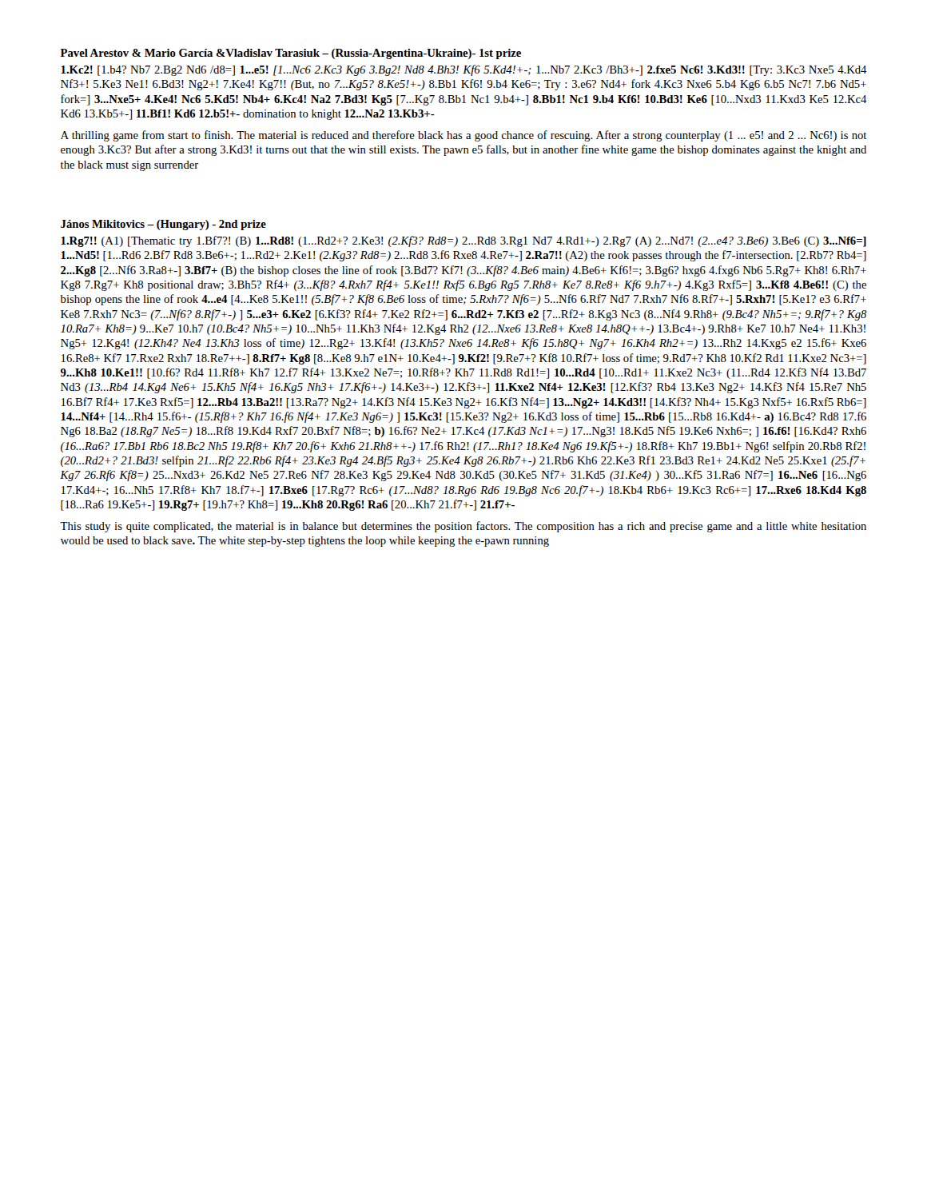Pavel Arestov & Mario García &Vladislav Tarasiuk – (Russia-Argentina-Ukraine)- 1st prize
1.Kc2! [1.b4? Nb7 2.Bg2 Nd6 /d8=] 1...e5! [1...Nc6 2.Kc3 Kg6 3.Bg2! Nd8 4.Bh3! Kf6 5.Kd4!+-; 1...Nb7 2.Kc3 /Bh3+-] 2.fxe5 Nc6! 3.Kd3!! [Try: 3.Kc3 Nxe5 4.Kd4 Nf3+! 5.Ke3 Ne1! 6.Bd3! Ng2+! 7.Ke4! Kg7!! (But, no 7...Kg5? 8.Ke5!+-) 8.Bb1 Kf6! 9.b4 Ke6=; Try : 3.e6? Nd4+ fork 4.Kc3 Nxe6 5.b4 Kg6 6.b5 Nc7! 7.b6 Nd5+ fork=] 3...Nxe5+ 4.Ke4! Nc6 5.Kd5! Nb4+ 6.Kc4! Na2 7.Bd3! Kg5 [7...Kg7 8.Bb1 Nc1 9.b4+-] 8.Bb1! Nc1 9.b4 Kf6! 10.Bd3! Ke6 [10...Nxd3 11.Kxd3 Ke5 12.Kc4 Kd6 13.Kb5+-] 11.Bf1! Kd6 12.b5!+- domination to knight 12...Na2 13.Kb3+-
A thrilling game from start to finish. The material is reduced and therefore black has a good chance of rescuing. After a strong counterplay (1 ... e5! and 2 ... Nc6!) is not enough 3.Kc3? But after a strong 3.Kd3! it turns out that the win still exists. The pawn e5 falls, but in another fine white game the bishop dominates against the knight and the black must sign surrender
János Mikitovics – (Hungary) - 2nd prize
1.Rg7!! (A1) [Thematic try 1.Bf7?! (B) 1...Rd8! (1...Rd2+? 2.Ke3! (2.Kf3? Rd8=) 2...Rd8 3.Rg1 Nd7 4.Rd1+-) 2.Rg7 (A) 2...Nd7! (2...e4? 3.Be6) 3.Be6 (C) 3...Nf6=] 1...Nd5! [1...Rd6 2.Bf7 Rd8 3.Be6+-; 1...Rd2+ 2.Ke1! (2.Kg3? Rd8=) 2...Rd8 3.f6 Rxe8 4.Re7+-] 2.Ra7!! (A2) the rook passes through the f7-intersection. [2.Rb7? Rb4=] 2...Kg8 [2...Nf6 3.Ra8+-] 3.Bf7+ (B) the bishop closes the line of rook [3.Bd7? Kf7! (3...Kf8? 4.Be6 main) 4.Be6+ Kf6!=; 3.Bg6? hxg6 4.fxg6 Nb6 5.Rg7+ Kh8! 6.Rh7+ Kg8 7.Rg7+ Kh8 positional draw; 3.Bh5? Rf4+ (3...Kf8? 4.Rxh7 Rf4+ 5.Ke1!! Rxf5 6.Bg6 Rg5 7.Rh8+ Ke7 8.Re8+ Kf6 9.h7+-) 4.Kg3 Rxf5=] 3...Kf8 4.Be6!! (C) the bishop opens the line of rook 4...e4 [4...Ke8 5.Ke1!! (5.Bf7+? Kf8 6.Be6 loss of time; 5.Rxh7? Nf6=) 5...Nf6 6.Rf7 Nd7 7.Rxh7 Nf6 8.Rf7+-] 5.Rxh7! [5.Ke1? e3 6.Rf7+ Ke8 7.Rxh7 Nc3= (7...Nf6? 8.Rf7+-) ] 5...e3+ 6.Ke2 [6.Kf3? Rf4+ 7.Ke2 Rf2+=] 6...Rd2+ 7.Kf3 e2 [7...Rf2+ 8.Kg3 Nc3 (8...Nf4 9.Rh8+ (9.Bc4? Nh5+=; 9.Rf7+? Kg8 10.Ra7+ Kh8=) 9...Ke7 10.h7 (10.Bc4? Nh5+=) 10...Nh5+ 11.Kh3 Nf4+ 12.Kg4 Rh2 (12...Nxe6 13.Re8+ Kxe8 14.h8Q++-) 13.Bc4+-) 9.Rh8+ Ke7 10.h7 Ne4+ 11.Kh3! Ng5+ 12.Kg4! (12.Kh4? Ne4 13.Kh3 loss of time) 12...Rg2+ 13.Kf4! (13.Kh5? Nxe6 14.Re8+ Kf6 15.h8Q+ Ng7+ 16.Kh4 Rh2+=) 13...Rh2 14.Kxg5 e2 15.f6+ Kxe6 16.Re8+ Kf7 17.Rxe2 Rxh7 18.Re7++-] 8.Rf7+ Kg8 [8...Ke8 9.h7 e1N+ 10.Ke4+-] 9.Kf2! [9.Re7+? Kf8 10.Rf7+ loss of time; 9.Rd7+? Kh8 10.Kf2 Rd1 11.Kxe2 Nc3+=] 9...Kh8 10.Ke1!! [10.f6? Rd4 11.Rf8+ Kh7 12.f7 Rf4+ 13.Kxe2 Ne7=; 10.Rf8+? Kh7 11.Rd8 Rd1!=] 10...Rd4 [10...Rd1+ 11.Kxe2 Nc3+ (11...Rd4 12.Kf3 Nf4 13.Bd7 Nd3 (13...Rb4 14.Kg4 Ne6+ 15.Kh5 Nf4+ 16.Kg5 Nh3+ 17.Kf6+-) 14.Ke3+-) 12.Kf3+-] 11.Kxe2 Nf4+ 12.Ke3! [12.Kf3? Rb4 13.Ke3 Ng2+ 14.Kf3 Nf4 15.Re7 Nh5 16.Bf7 Rf4+ 17.Ke3 Rxf5=] 12...Rb4 13.Ba2!! [13.Ra7? Ng2+ 14.Kf3 Nf4 15.Ke3 Ng2+ 16.Kf3 Nf4=] 13...Ng2+ 14.Kd3!! [14.Kf3? Nh4+ 15.Kg3 Nxf5+ 16.Rxf5 Rb6=] 14...Nf4+ [14...Rh4 15.f6+- (15.Rf8+? Kh7 16.f6 Nf4+ 17.Ke3 Ng6=) ] 15.Kc3! [15.Ke3? Ng2+ 16.Kd3 loss of time] 15...Rb6 [15...Rb8 16.Kd4+- a) 16.Bc4? Rd8 17.f6 Ng6 18.Ba2 (18.Rg7 Ne5=) 18...Rf8 19.Kd4 Rxf7 20.Bxf7 Nf8=; b) 16.f6? Ne2+ 17.Kc4 (17.Kd3 Nc1+=) 17...Ng3! 18.Kd5 Nf5 19.Ke6 Nxh6=; ] 16.f6! [16.Kd4? Rxh6 (16...Ra6? 17.Bb1 Rb6 18.Bc2 Nh5 19.Rf8+ Kh7 20.f6+ Kxh6 21.Rh8++-) 17.f6 Rh2! (17...Rh1? 18.Ke4 Ng6 19.Kf5+-) 18.Rf8+ Kh7 19.Bb1+ Ng6! selfpin 20.Rb8 Rf2! (20...Rd2+? 21.Bd3! selfpin 21...Rf2 22.Rb6 Rf4+ 23.Ke3 Rg4 24.Bf5 Rg3+ 25.Ke4 Kg8 26.Rb7+-) 21.Rb6 Kh6 22.Ke3 Rf1 23.Bd3 Re1+ 24.Kd2 Ne5 25.Kxe1 (25.f7+ Kg7 26.Rf6 Kf8=) 25...Nxd3+ 26.Kd2 Ne5 27.Re6 Nf7 28.Ke3 Kg5 29.Ke4 Nd8 30.Kd5 (30.Ke5 Nf7+ 31.Kd5 (31.Ke4) ) 30...Kf5 31.Ra6 Nf7=] 16...Ne6 [16...Ng6 17.Kd4+-; 16...Nh5 17.Rf8+ Kh7 18.f7+-] 17.Bxe6 [17.Rg7? Rc6+ (17...Nd8? 18.Rg6 Rd6 19.Bg8 Nc6 20.f7+-) 18.Kb4 Rb6+ 19.Kc3 Rc6+=] 17...Rxe6 18.Kd4 Kg8 [18...Ra6 19.Ke5+-] 19.Rg7+ [19.h7+? Kh8=] 19...Kh8 20.Rg6! Ra6 [20...Kh7 21.f7+-] 21.f7+-
This study is quite complicated, the material is in balance but determines the position factors. The composition has a rich and precise game and a little white hesitation would be used to black save. The white step-by-step tightens the loop while keeping the e-pawn running